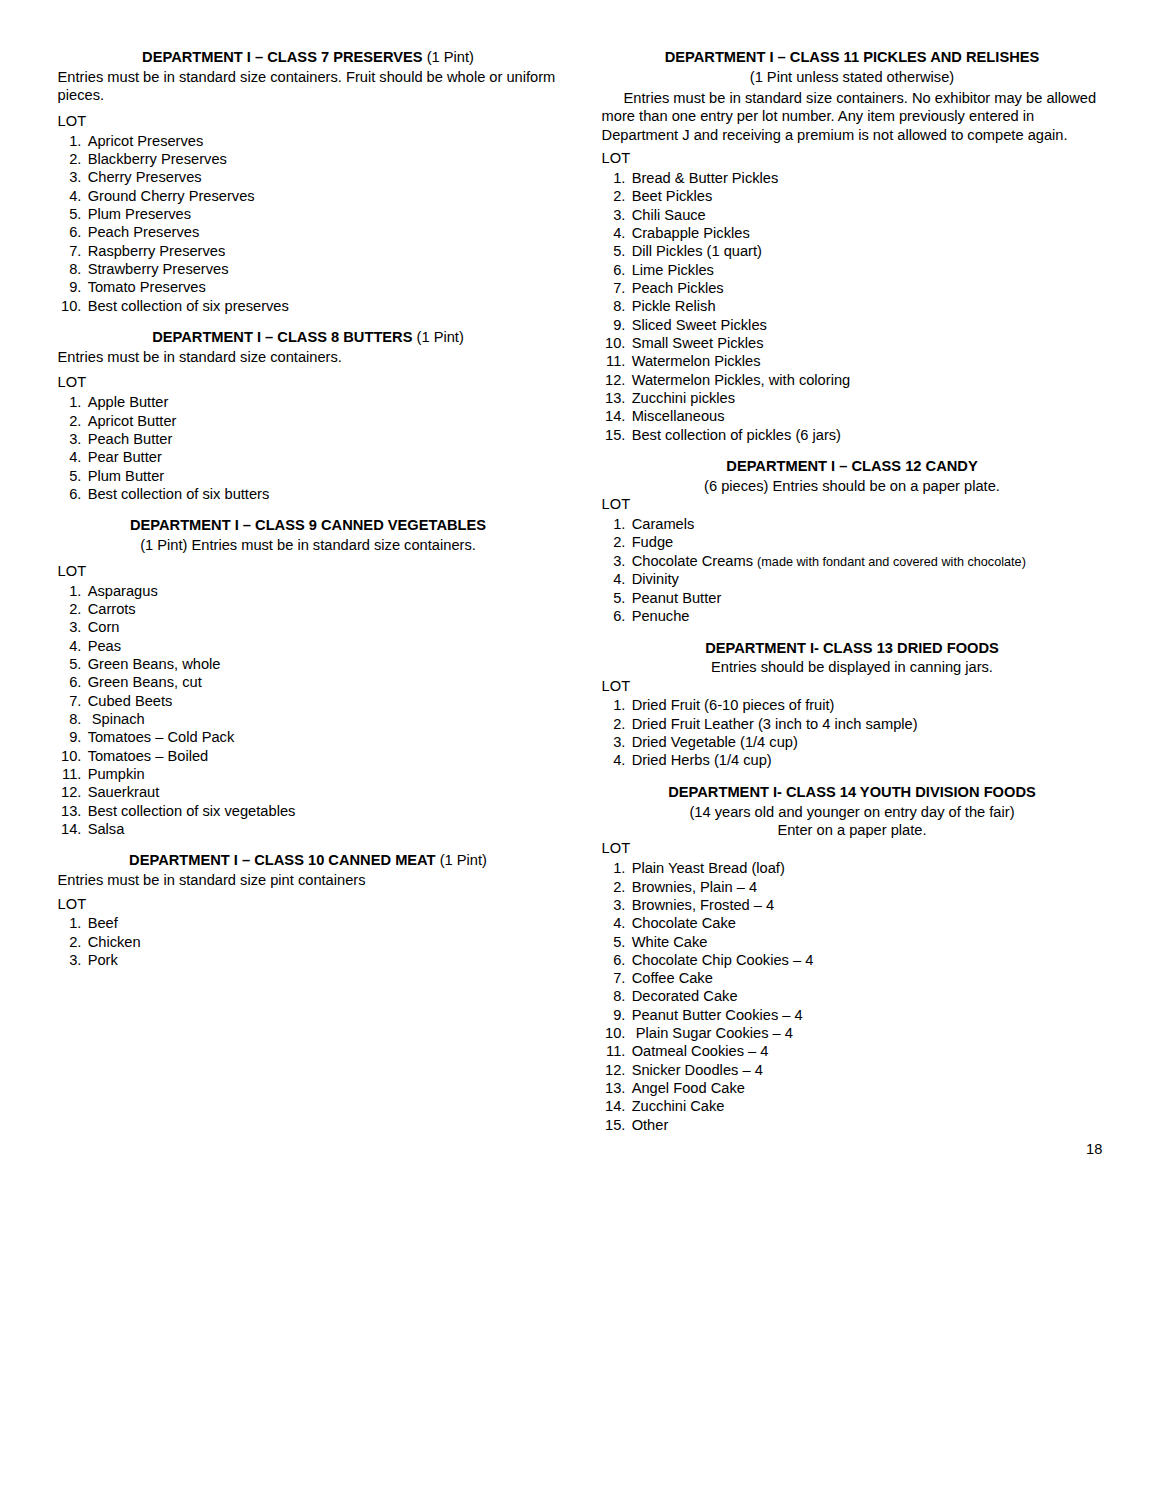DEPARTMENT I – CLASS 7 PRESERVES (1 Pint)
Entries must be in standard size containers. Fruit should be whole or uniform pieces.
LOT
Apricot Preserves
Blackberry Preserves
Cherry Preserves
Ground Cherry Preserves
Plum Preserves
Peach Preserves
Raspberry Preserves
Strawberry Preserves
Tomato Preserves
Best collection of six preserves
DEPARTMENT I – CLASS 8 BUTTERS (1 Pint)
Entries must be in standard size containers.
LOT
Apple Butter
Apricot Butter
Peach Butter
Pear Butter
Plum Butter
Best collection of six butters
DEPARTMENT I – CLASS 9 CANNED VEGETABLES
(1 Pint) Entries must be in standard size containers.
LOT
Asparagus
Carrots
Corn
Peas
Green Beans, whole
Green Beans, cut
Cubed Beets
Spinach
Tomatoes – Cold Pack
Tomatoes – Boiled
Pumpkin
Sauerkraut
Best collection of six vegetables
Salsa
DEPARTMENT I – CLASS 10 CANNED MEAT (1 Pint)
Entries must be in standard size pint containers
LOT
Beef
Chicken
Pork
DEPARTMENT I – CLASS 11 PICKLES AND RELISHES
(1 Pint unless stated otherwise)
Entries must be in standard size containers. No exhibitor may be allowed more than one entry per lot number. Any item previously entered in Department J and receiving a premium is not allowed to compete again.
LOT
Bread & Butter Pickles
Beet Pickles
Chili Sauce
Crabapple Pickles
Dill Pickles (1 quart)
Lime Pickles
Peach Pickles
Pickle Relish
Sliced Sweet Pickles
Small Sweet Pickles
Watermelon Pickles
Watermelon Pickles, with coloring
Zucchini pickles
Miscellaneous
Best collection of pickles (6 jars)
DEPARTMENT I – CLASS 12 CANDY
(6 pieces) Entries should be on a paper plate.
LOT
Caramels
Fudge
Chocolate Creams (made with fondant and covered with chocolate)
Divinity
Peanut Butter
Penuche
DEPARTMENT I- CLASS 13 DRIED FOODS
Entries should be displayed in canning jars.
LOT
Dried Fruit (6-10 pieces of fruit)
Dried Fruit Leather (3 inch to 4 inch sample)
Dried Vegetable (1/4 cup)
Dried Herbs (1/4 cup)
DEPARTMENT I- CLASS 14 YOUTH DIVISION FOODS
(14 years old and younger on entry day of the fair)
Enter on a paper plate.
LOT
Plain Yeast Bread (loaf)
Brownies, Plain – 4
Brownies, Frosted – 4
Chocolate Cake
White Cake
Chocolate Chip Cookies – 4
Coffee Cake
Decorated Cake
Peanut Butter Cookies – 4
Plain Sugar Cookies – 4
Oatmeal Cookies – 4
Snicker Doodles – 4
Angel Food Cake
Zucchini Cake
Other
18